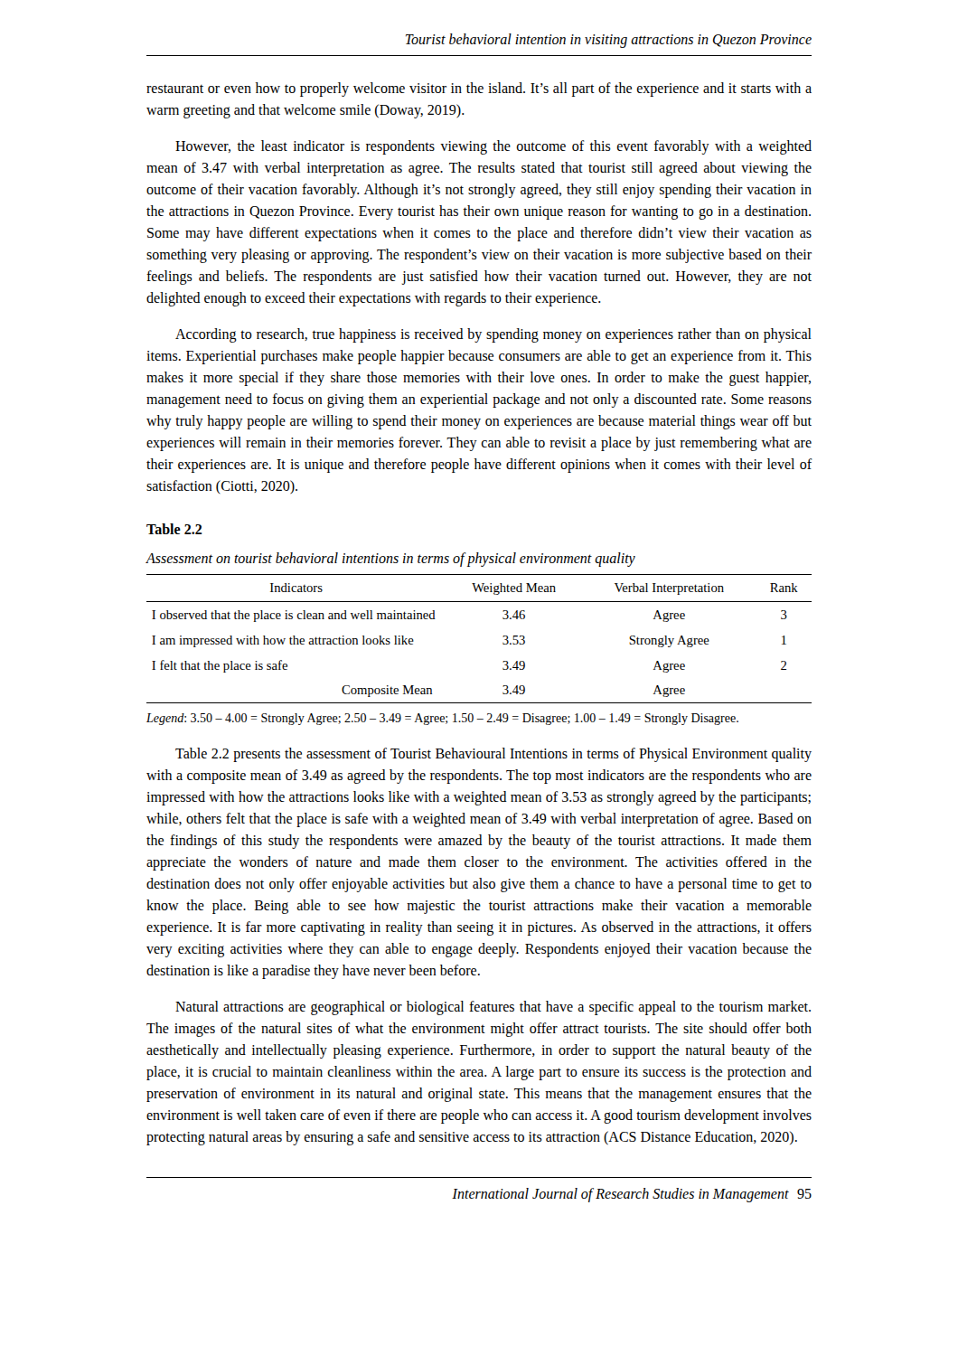Tourist behavioral intention in visiting attractions in Quezon Province
restaurant or even how to properly welcome visitor in the island. It’s all part of the experience and it starts with a warm greeting and that welcome smile (Doway, 2019).
However, the least indicator is respondents viewing the outcome of this event favorably with a weighted mean of 3.47 with verbal interpretation as agree. The results stated that tourist still agreed about viewing the outcome of their vacation favorably. Although it’s not strongly agreed, they still enjoy spending their vacation in the attractions in Quezon Province. Every tourist has their own unique reason for wanting to go in a destination. Some may have different expectations when it comes to the place and therefore didn’t view their vacation as something very pleasing or approving. The respondent’s view on their vacation is more subjective based on their feelings and beliefs. The respondents are just satisfied how their vacation turned out. However, they are not delighted enough to exceed their expectations with regards to their experience.
According to research, true happiness is received by spending money on experiences rather than on physical items. Experiential purchases make people happier because consumers are able to get an experience from it. This makes it more special if they share those memories with their love ones. In order to make the guest happier, management need to focus on giving them an experiential package and not only a discounted rate. Some reasons why truly happy people are willing to spend their money on experiences are because material things wear off but experiences will remain in their memories forever. They can able to revisit a place by just remembering what are their experiences are. It is unique and therefore people have different opinions when it comes with their level of satisfaction (Ciotti, 2020).
Table 2.2
Assessment on tourist behavioral intentions in terms of physical environment quality
| Indicators | Weighted Mean | Verbal Interpretation | Rank |
| --- | --- | --- | --- |
| I observed that the place is clean and well maintained | 3.46 | Agree | 3 |
| I am impressed with how the attraction looks like | 3.53 | Strongly Agree | 1 |
| I felt that the place is safe | 3.49 | Agree | 2 |
| Composite Mean | 3.49 | Agree | |
Legend: 3.50 – 4.00 = Strongly Agree; 2.50 – 3.49 = Agree; 1.50 – 2.49 = Disagree; 1.00 – 1.49 = Strongly Disagree.
Table 2.2 presents the assessment of Tourist Behavioural Intentions in terms of Physical Environment quality with a composite mean of 3.49 as agreed by the respondents. The top most indicators are the respondents who are impressed with how the attractions looks like with a weighted mean of 3.53 as strongly agreed by the participants; while, others felt that the place is safe with a weighted mean of 3.49 with verbal interpretation of agree. Based on the findings of this study the respondents were amazed by the beauty of the tourist attractions. It made them appreciate the wonders of nature and made them closer to the environment. The activities offered in the destination does not only offer enjoyable activities but also give them a chance to have a personal time to get to know the place. Being able to see how majestic the tourist attractions make their vacation a memorable experience. It is far more captivating in reality than seeing it in pictures. As observed in the attractions, it offers very exciting activities where they can able to engage deeply. Respondents enjoyed their vacation because the destination is like a paradise they have never been before.
Natural attractions are geographical or biological features that have a specific appeal to the tourism market. The images of the natural sites of what the environment might offer attract tourists. The site should offer both aesthetically and intellectually pleasing experience. Furthermore, in order to support the natural beauty of the place, it is crucial to maintain cleanliness within the area. A large part to ensure its success is the protection and preservation of environment in its natural and original state. This means that the management ensures that the environment is well taken care of even if there are people who can access it. A good tourism development involves protecting natural areas by ensuring a safe and sensitive access to its attraction (ACS Distance Education, 2020).
International Journal of Research Studies in Management95